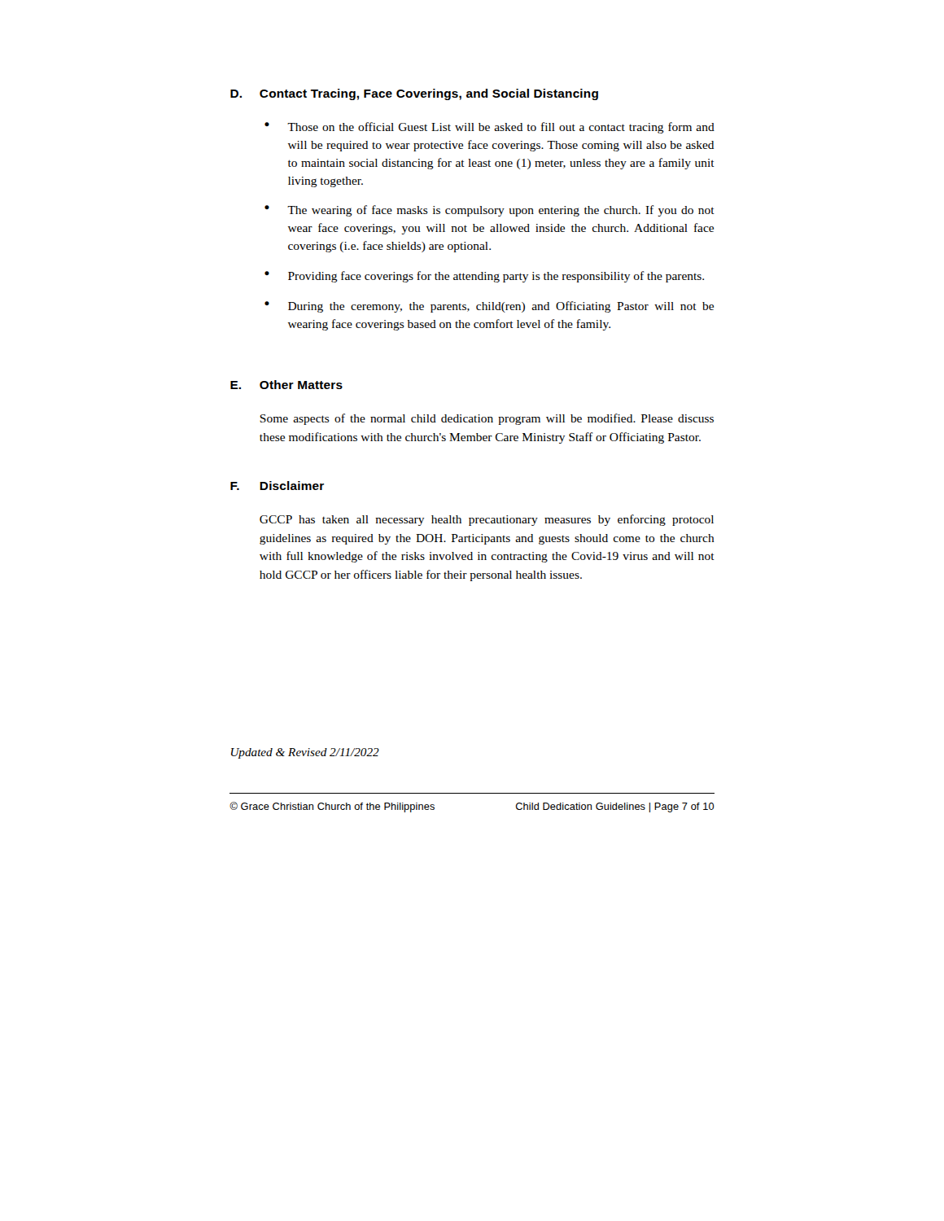D. Contact Tracing, Face Coverings, and Social Distancing
Those on the official Guest List will be asked to fill out a contact tracing form and will be required to wear protective face coverings. Those coming will also be asked to maintain social distancing for at least one (1) meter, unless they are a family unit living together.
The wearing of face masks is compulsory upon entering the church. If you do not wear face coverings, you will not be allowed inside the church. Additional face coverings (i.e. face shields) are optional.
Providing face coverings for the attending party is the responsibility of the parents.
During the ceremony, the parents, child(ren) and Officiating Pastor will not be wearing face coverings based on the comfort level of the family.
E. Other Matters
Some aspects of the normal child dedication program will be modified. Please discuss these modifications with the church's Member Care Ministry Staff or Officiating Pastor.
F. Disclaimer
GCCP has taken all necessary health precautionary measures by enforcing protocol guidelines as required by the DOH. Participants and guests should come to the church with full knowledge of the risks involved in contracting the Covid-19 virus and will not hold GCCP or her officers liable for their personal health issues.
Updated & Revised 2/11/2022
© Grace Christian Church of the Philippines Child Dedication Guidelines | Page 7 of 10